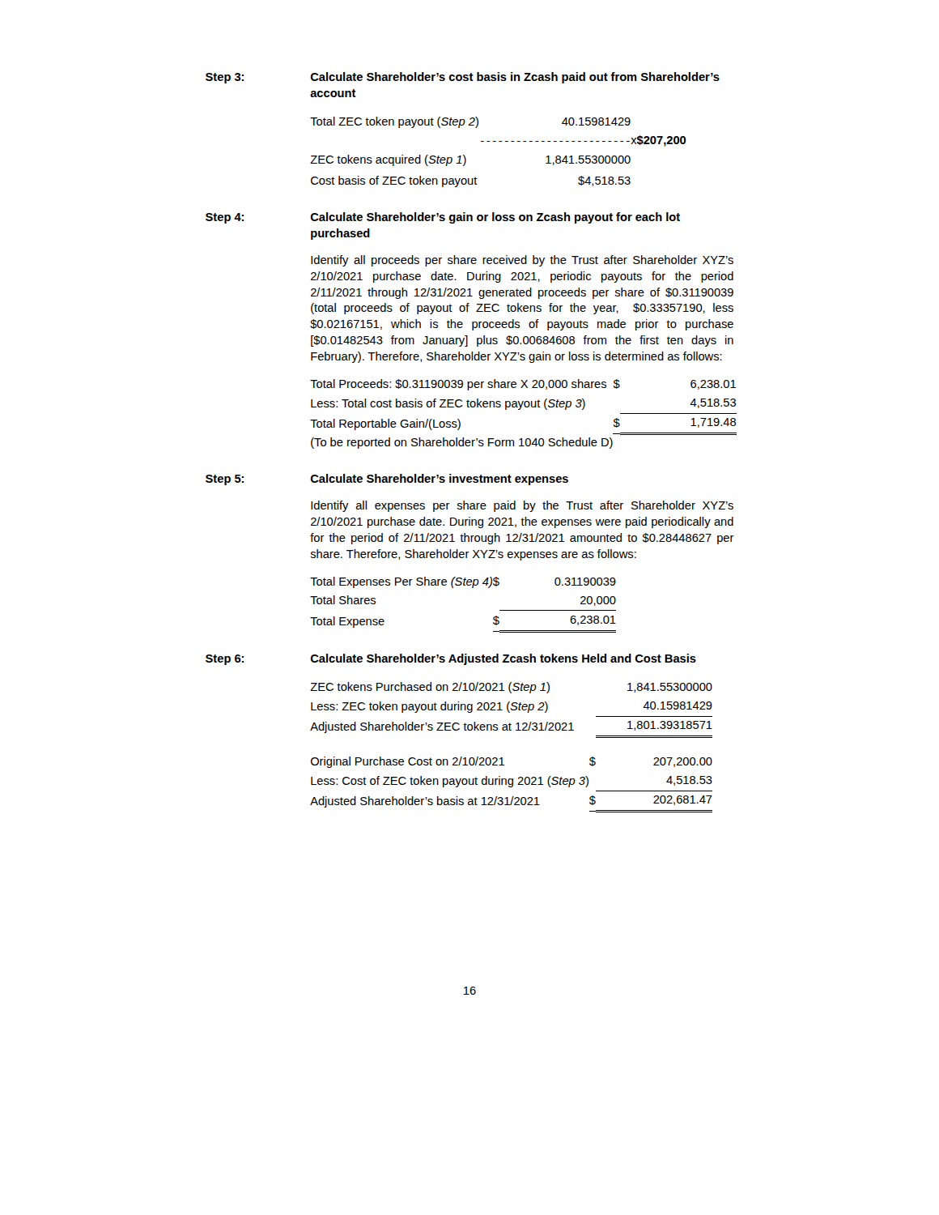Step 3:
Calculate Shareholder’s cost basis in Zcash paid out from Shareholder’s account
| Total ZEC token payout ( Step 2 ) | 40.15981429 | | |
| | ------------------------- | x | $207,200 |
| ZEC tokens acquired ( Step 1 ) | 1,841.55300000 | | |
| Cost basis of ZEC token payout | $4,518.53 | | |
Step 4:
Calculate Shareholder’s gain or loss on Zcash payout for each lot purchased
Identify all proceeds per share received by the Trust after Shareholder XYZ’s 2/10/2021 purchase date. During 2021, periodic payouts for the period 2/11/2021 through 12/31/2021 generated proceeds per share of $0.31190039 (total proceeds of payout of ZEC tokens for the year, $0.33357190, less $0.02167151, which is the proceeds of payouts made prior to purchase [$0.01482543 from January] plus $0.00684608 from the first ten days in February). Therefore, Shareholder XYZ’s gain or loss is determined as follows:
| Total Proceeds: $0.31190039 per share X 20,000 shares | $ | 6,238.01 |
| Less: Total cost basis of ZEC tokens payout ( Step 3 ) | | 4,518.53 |
| Total Reportable Gain/(Loss) | $ | 1,719.48 |
| (To be reported on Shareholder’s Form 1040 Schedule D) | | |
Step 5:
Calculate Shareholder’s investment expenses
Identify all expenses per share paid by the Trust after Shareholder XYZ’s 2/10/2021 purchase date. During 2021, the expenses were paid periodically and for the period of 2/11/2021 through 12/31/2021 amounted to $0.28448627 per share. Therefore, Shareholder XYZ’s expenses are as follows:
| Total Expenses Per Share (Step 4) | $ | 0.31190039 |
| Total Shares | | 20,000 |
| Total Expense | $ | 6,238.01 |
Step 6:
Calculate Shareholder’s Adjusted Zcash tokens Held and Cost Basis
| ZEC tokens Purchased on 2/10/2021 ( Step 1 ) | | 1,841.55300000 |
| Less: ZEC token payout during 2021 ( Step 2 ) | | 40.15981429 |
| Adjusted Shareholder’s ZEC tokens at 12/31/2021 | | 1,801.39318571 |
| Original Purchase Cost on 2/10/2021 | $ | 207,200.00 |
| Less: Cost of ZEC token payout during 2021 ( Step 3 ) | | 4,518.53 |
| Adjusted Shareholder’s basis at 12/31/2021 | $ | 202,681.47 |
16